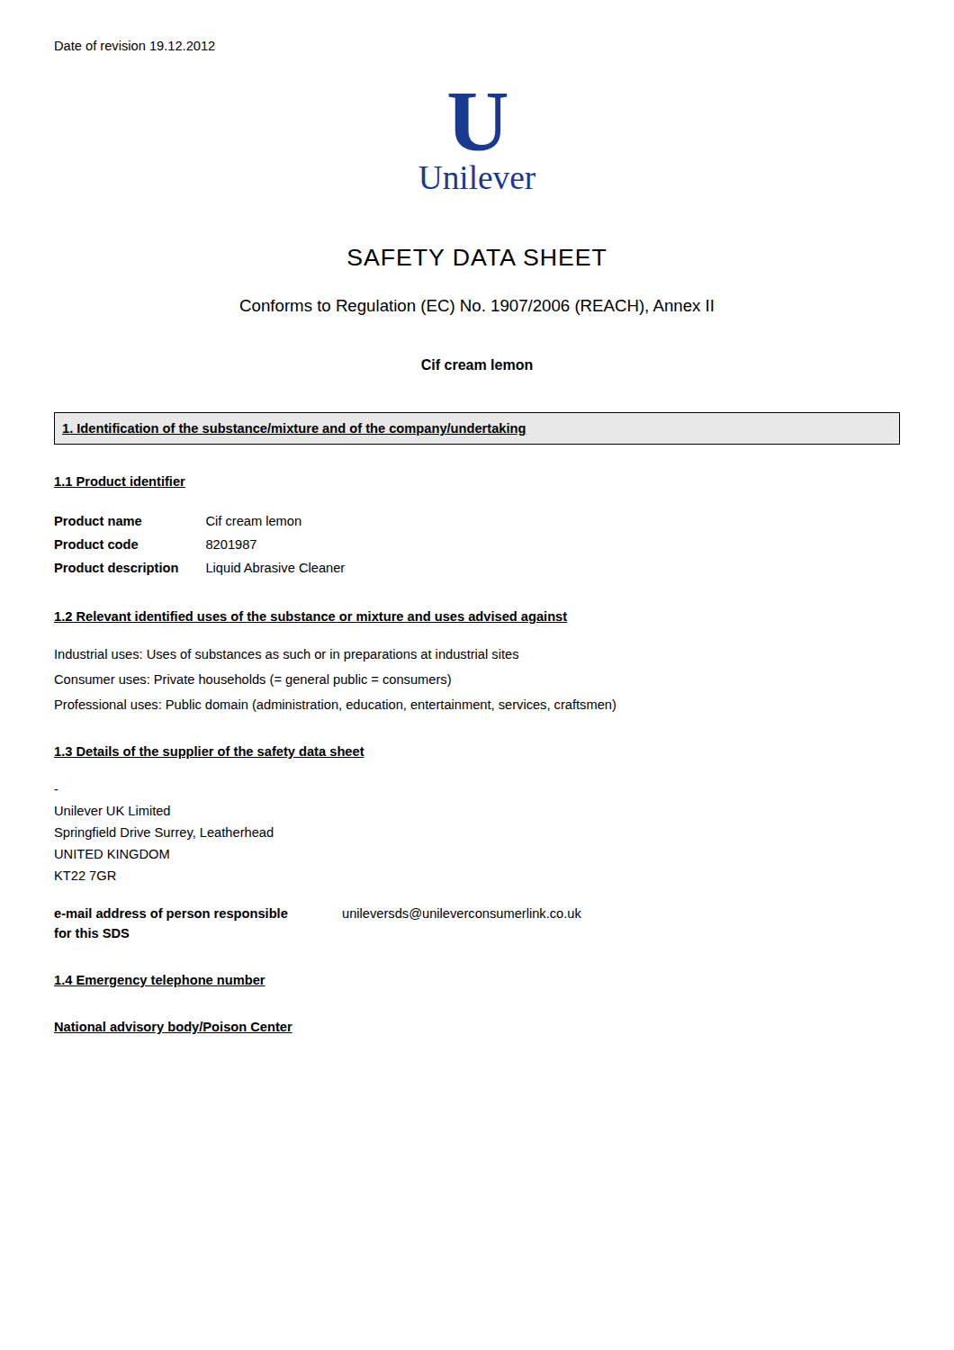Date of revision 19.12.2012
U
Unilever
SAFETY DATA SHEET
Conforms to Regulation (EC) No. 1907/2006 (REACH), Annex II
Cif cream lemon
1. Identification of the substance/mixture and of the company/undertaking
1.1 Product identifier
| Product name | Cif cream lemon |
| Product code | 8201987 |
| Product description | Liquid Abrasive Cleaner |
1.2 Relevant identified uses of the substance or mixture and uses advised against
Industrial uses: Uses of substances as such or in preparations at industrial sites
Consumer uses: Private households (= general public = consumers)
Professional uses: Public domain (administration, education, entertainment, services, craftsmen)
1.3 Details of the supplier of the safety data sheet
-
Unilever UK Limited
Springfield Drive Surrey, Leatherhead
UNITED KINGDOM
KT22 7GR
| e-mail address of person responsible for this SDS | unileversds@unileverconsumerlink.co.uk |
1.4 Emergency telephone number
National advisory body/Poison Center